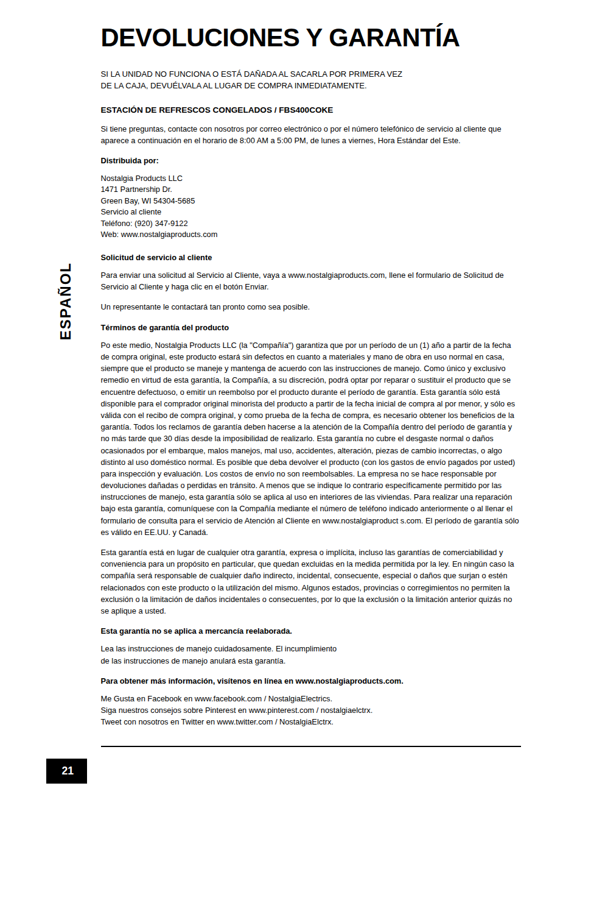ESPAÑOL
DEVOLUCIONES Y GARANTÍA
SI LA UNIDAD NO FUNCIONA O ESTÁ DAÑADA AL SACARLA POR PRIMERA VEZ
DE LA CAJA, DEVUÉLVALA AL LUGAR DE COMPRA INMEDIATAMENTE.
ESTACIÓN DE REFRESCOS CONGELADOS / FBS400COKE
Si tiene preguntas, contacte con nosotros por correo electrónico o por el número telefónico de servicio al cliente que aparece a continuación en el horario de 8:00 AM a 5:00 PM, de lunes a viernes, Hora Estándar del Este.
Distribuida por:
Nostalgia Products LLC
1471 Partnership Dr.
Green Bay, WI 54304-5685
Servicio al cliente
Teléfono: (920) 347-9122
Web: www.nostalgiaproducts.com
Solicitud de servicio al cliente
Para enviar una solicitud al Servicio al Cliente, vaya a www.nostalgiaproducts.com, llene el formulario de Solicitud de Servicio al Cliente y haga clic en el botón Enviar.
Un representante le contactará tan pronto como sea posible.
Términos de garantía del producto
Po este medio, Nostalgia Products LLC (la "Compañía") garantiza que por un período de un (1) año a partir de la fecha de compra original, este producto estará sin defectos en cuanto a materiales y mano de obra en uso normal en casa, siempre que el producto se maneje y mantenga de acuerdo con las instrucciones de manejo. Como único y exclusivo remedio en virtud de esta garantía, la Compañía, a su discreción, podrá optar por reparar o sustituir el producto que se encuentre defectuoso, o emitir un reembolso por el producto durante el período de garantía. Esta garantía sólo está disponible para el comprador original minorista del producto a partir de la fecha inicial de compra al por menor, y sólo es válida con el recibo de compra original, y como prueba de la fecha de compra, es necesario obtener los beneficios de la garantía. Todos los reclamos de garantía deben hacerse a la atención de la Compañía dentro del período de garantía y no más tarde que 30 días desde la imposibilidad de realizarlo. Esta garantía no cubre el desgaste normal o daños ocasionados por el embarque, malos manejos, mal uso, accidentes, alteración, piezas de cambio incorrectas, o algo distinto al uso doméstico normal. Es posible que deba devolver el producto (con los gastos de envío pagados por usted) para inspección y evaluación. Los costos de envío no son reembolsables. La empresa no se hace responsable por devoluciones dañadas o perdidas en tránsito. A menos que se indique lo contrario específicamente permitido por las instrucciones de manejo, esta garantía sólo se aplica al uso en interiores de las viviendas. Para realizar una reparación bajo esta garantía, comuníquese con la Compañía mediante el número de teléfono indicado anteriormente o al llenar el formulario de consulta para el servicio de Atención al Cliente en www.nostalgiaproduct s.com. El período de garantía sólo es válido en EE.UU. y Canadá.
Esta garantía está en lugar de cualquier otra garantía, expresa o implícita, incluso las garantías de comerciabilidad y conveniencia para un propósito en particular, que quedan excluidas en la medida permitida por la ley. En ningún caso la compañía será responsable de cualquier daño indirecto, incidental, consecuente, especial o daños que surjan o estén relacionados con este producto o la utilización del mismo. Algunos estados, provincias o corregimientos no permiten la exclusión o la limitación de daños incidentales o consecuentes, por lo que la exclusión o la limitación anterior quizás no se aplique a usted.
Esta garantía no se aplica a mercancía reelaborada.
Lea las instrucciones de manejo cuidadosamente. El incumplimiento
de las instrucciones de manejo anulará esta garantía.
Para obtener más información, visítenos en línea en www.nostalgiaproducts.com.
Me Gusta en Facebook en www.facebook.com / NostalgiaElectrics.
Siga nuestros consejos sobre Pinterest en www.pinterest.com / nostalgiaelctrx.
Tweet con nosotros en Twitter en www.twitter.com / NostalgiaElctrx.
21